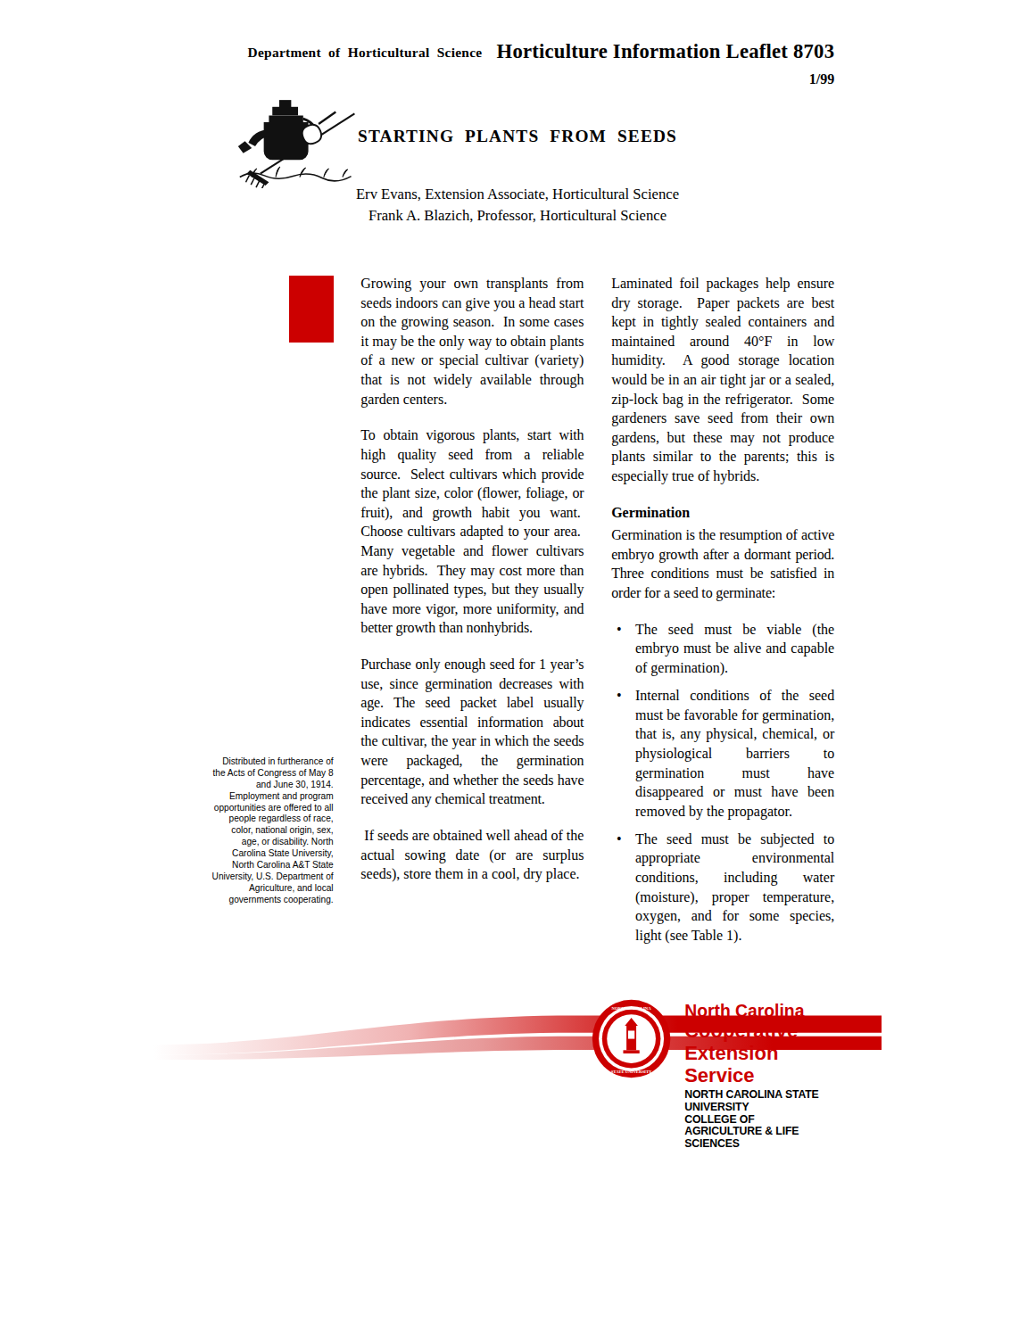Department of Horticultural Science
Horticulture Information Leaflet 8703
1/99
STARTING PLANTS FROM SEEDS
Erv Evans, Extension Associate, Horticultural Science
Frank A. Blazich, Professor, Horticultural Science
Distributed in furtherance of the Acts of Congress of May 8 and June 30, 1914. Employment and program opportunities are offered to all people regardless of race, color, national origin, sex, age, or disability. North Carolina State University, North Carolina A&T State University, U.S. Department of Agriculture, and local governments cooperating.
Growing your own transplants from seeds indoors can give you a head start on the growing season. In some cases it may be the only way to obtain plants of a new or special cultivar (variety) that is not widely available through garden centers.
To obtain vigorous plants, start with high quality seed from a reliable source. Select cultivars which provide the plant size, color (flower, foliage, or fruit), and growth habit you want. Choose cultivars adapted to your area. Many vegetable and flower cultivars are hybrids. They may cost more than open pollinated types, but they usually have more vigor, more uniformity, and better growth than nonhybrids.
Purchase only enough seed for 1 year’s use, since germination decreases with age. The seed packet label usually indicates essential information about the cultivar, the year in which the seeds were packaged, the germination percentage, and whether the seeds have received any chemical treatment.
If seeds are obtained well ahead of the actual sowing date (or are surplus seeds), store them in a cool, dry place.
Laminated foil packages help ensure dry storage. Paper packets are best kept in tightly sealed containers and maintained around 40°F in low humidity. A good storage location would be in an air tight jar or a sealed, zip-lock bag in the refrigerator. Some gardeners save seed from their own gardens, but these may not produce plants similar to the parents; this is especially true of hybrids.
Germination
Germination is the resumption of active embryo growth after a dormant period. Three conditions must be satisfied in order for a seed to germinate:
The seed must be viable (the embryo must be alive and capable of germination).
Internal conditions of the seed must be favorable for germination, that is, any physical, chemical, or physiological barriers to germination must have disappeared or must have been removed by the propagator.
The seed must be subjected to appropriate environmental conditions, including water (moisture), proper temperature, oxygen, and for some species, light (see Table 1).
NORTH CAROLINA STATE UNIVERSITY
North Carolina
Cooperative Extension Service
NORTH CAROLINA STATE UNIVERSITY
COLLEGE OF AGRICULTURE & LIFE SCIENCES